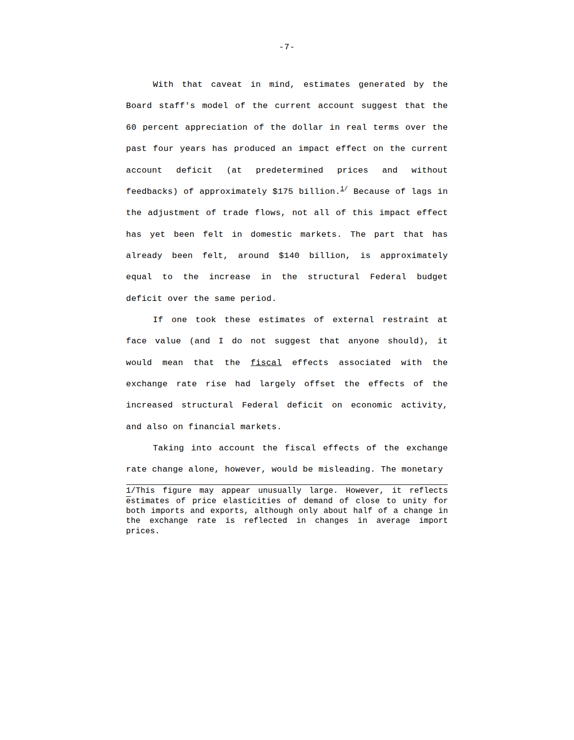-7-
With that caveat in mind, estimates generated by the Board staff's model of the current account suggest that the 60 percent appreciation of the dollar in real terms over the past four years has produced an impact effect on the current account deficit (at predetermined prices and without feedbacks) of approximately $175 billion.1/ Because of lags in the adjustment of trade flows, not all of this impact effect has yet been felt in domestic markets. The part that has already been felt, around $140 billion, is approximately equal to the increase in the structural Federal budget deficit over the same period.
If one took these estimates of external restraint at face value (and I do not suggest that anyone should), it would mean that the fiscal effects associated with the exchange rate rise had largely offset the effects of the increased structural Federal deficit on economic activity, and also on financial markets.
Taking into account the fiscal effects of the exchange rate change alone, however, would be misleading. The monetary
1/This figure may appear unusually large. However, it reflects estimates of price elasticities of demand of close to unity for both imports and exports, although only about half of a change in the exchange rate is reflected in changes in average import prices.